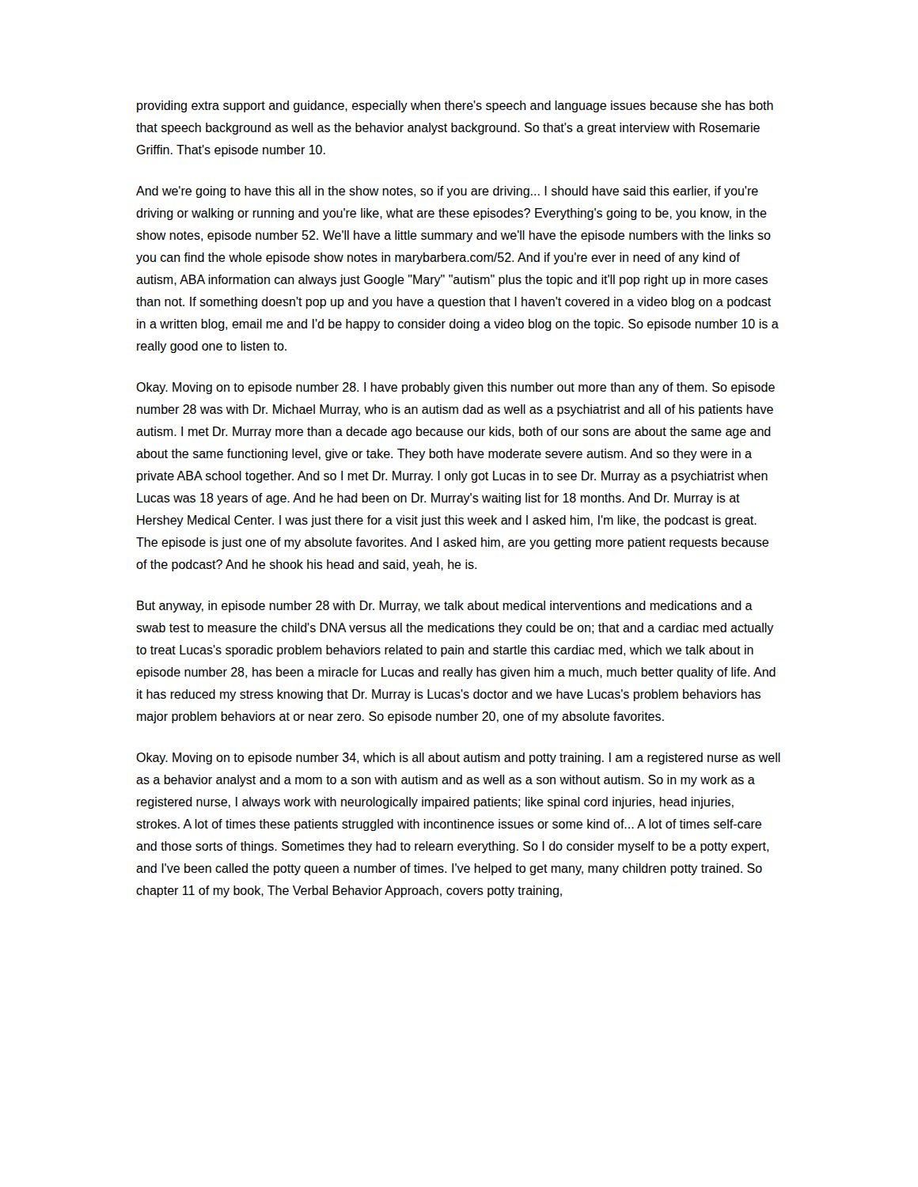providing extra support and guidance, especially when there's speech and language issues because she has both that speech background as well as the behavior analyst background. So that's a great interview with Rosemarie Griffin. That's episode number 10.
And we're going to have this all in the show notes, so if you are driving... I should have said this earlier, if you're driving or walking or running and you're like, what are these episodes? Everything's going to be, you know, in the show notes, episode number 52. We'll have a little summary and we'll have the episode numbers with the links so you can find the whole episode show notes in marybarbera.com/52. And if you're ever in need of any kind of autism, ABA information can always just Google "Mary" "autism" plus the topic and it'll pop right up in more cases than not. If something doesn't pop up and you have a question that I haven't covered in a video blog on a podcast in a written blog, email me and I'd be happy to consider doing a video blog on the topic. So episode number 10 is a really good one to listen to.
Okay. Moving on to episode number 28. I have probably given this number out more than any of them. So episode number 28 was with Dr. Michael Murray, who is an autism dad as well as a psychiatrist and all of his patients have autism. I met Dr. Murray more than a decade ago because our kids, both of our sons are about the same age and about the same functioning level, give or take. They both have moderate severe autism. And so they were in a private ABA school together. And so I met Dr. Murray. I only got Lucas in to see Dr. Murray as a psychiatrist when Lucas was 18 years of age. And he had been on Dr. Murray's waiting list for 18 months. And Dr. Murray is at Hershey Medical Center. I was just there for a visit just this week and I asked him, I'm like, the podcast is great. The episode is just one of my absolute favorites. And I asked him, are you getting more patient requests because of the podcast? And he shook his head and said, yeah, he is.
But anyway, in episode number 28 with Dr. Murray, we talk about medical interventions and medications and a swab test to measure the child's DNA versus all the medications they could be on; that and a cardiac med actually to treat Lucas's sporadic problem behaviors related to pain and startle this cardiac med, which we talk about in episode number 28, has been a miracle for Lucas and really has given him a much, much better quality of life. And it has reduced my stress knowing that Dr. Murray is Lucas's doctor and we have Lucas's problem behaviors has major problem behaviors at or near zero. So episode number 20, one of my absolute favorites.
Okay. Moving on to episode number 34, which is all about autism and potty training. I am a registered nurse as well as a behavior analyst and a mom to a son with autism and as well as a son without autism. So in my work as a registered nurse, I always work with neurologically impaired patients; like spinal cord injuries, head injuries, strokes. A lot of times these patients struggled with incontinence issues or some kind of... A lot of times self-care and those sorts of things. Sometimes they had to relearn everything. So I do consider myself to be a potty expert, and I've been called the potty queen a number of times. I've helped to get many, many children potty trained. So chapter 11 of my book, The Verbal Behavior Approach, covers potty training,